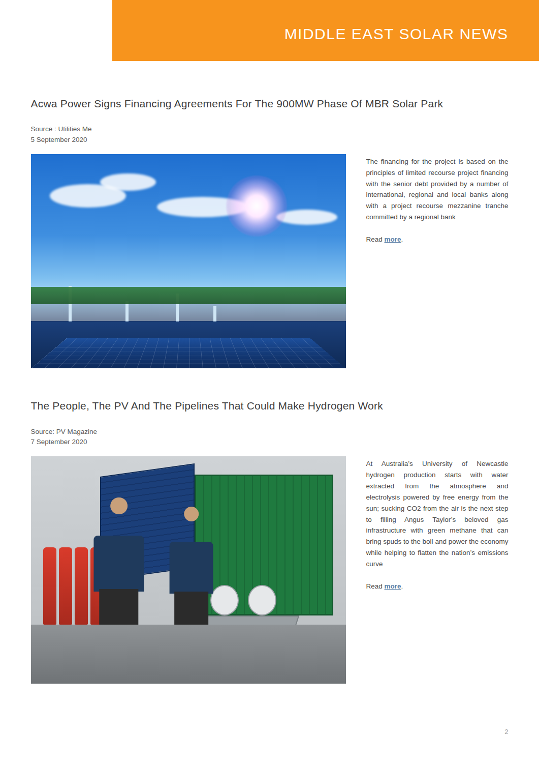Middle East Solar News
Acwa Power Signs Financing Agreements For The 900MW Phase Of MBR Solar Park
Source : Utilities Me 5 September 2020
The financing for the project is based on the principles of limited recourse project financing with the senior debt provided by a number of international, regional and local banks along with a project recourse mezzanine tranche committed by a regional bank
Read more.
The People, The PV And The Pipelines That Could Make Hydrogen Work
Source: PV Magazine 7 September 2020
At Australia’s University of Newcastle hydrogen production starts with water extracted from the atmosphere and electrolysis powered by free energy from the sun; sucking CO2 from the air is the next step to filling Angus Taylor’s beloved gas infrastructure with green methane that can bring spuds to the boil and power the economy while helping to flatten the nation’s emissions curve
Read more.
2